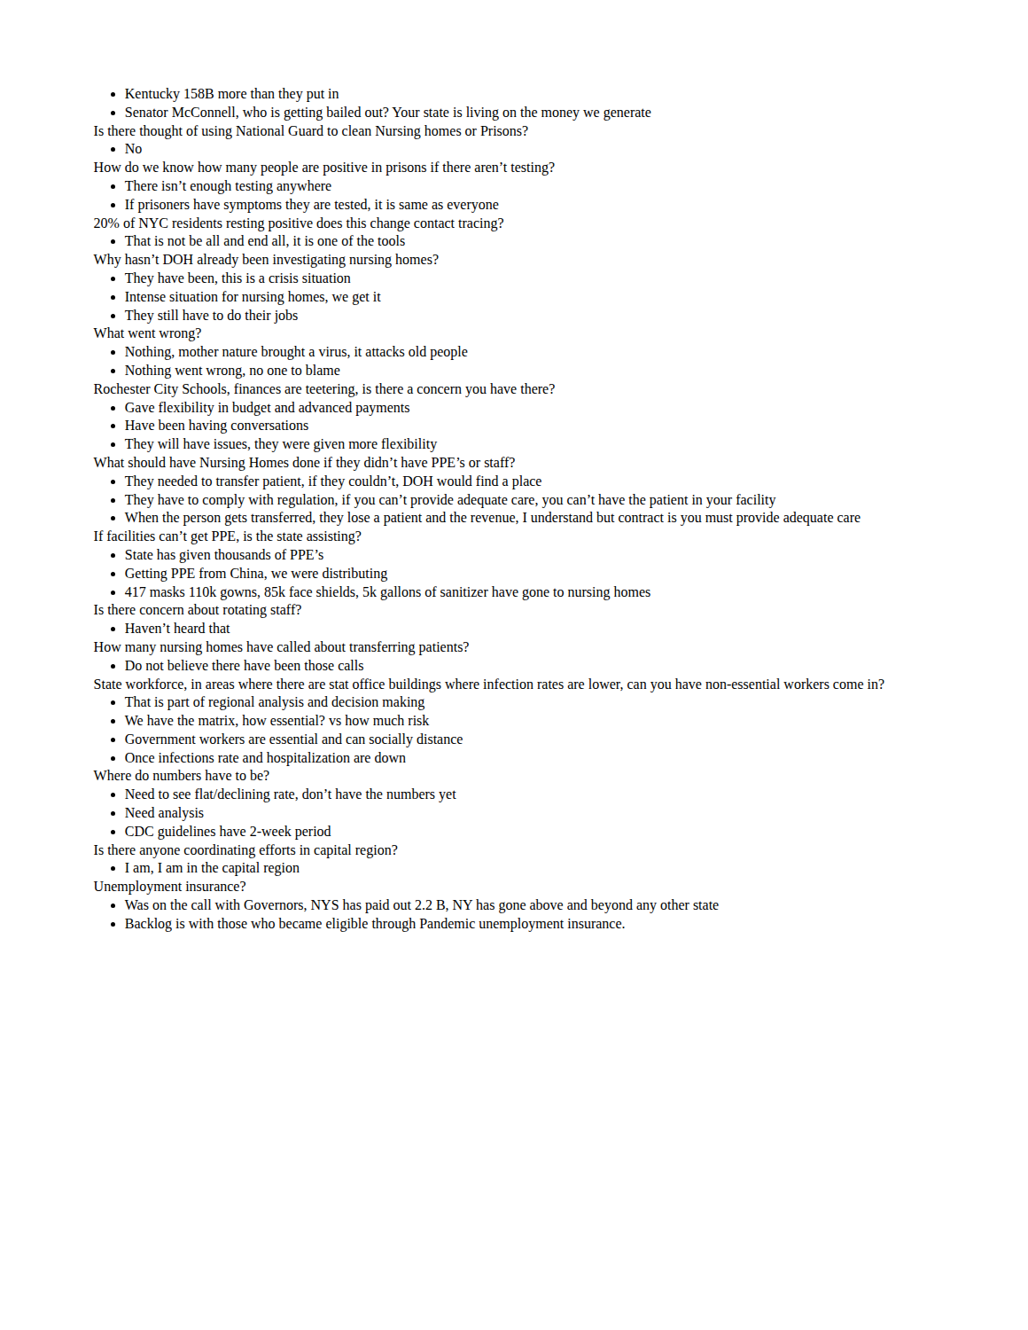Kentucky 158B more than they put in
Senator McConnell, who is getting bailed out? Your state is living on the money we generate
Is there thought of using National Guard to clean Nursing homes or Prisons?
No
How do we know how many people are positive in prisons if there aren’t testing?
There isn’t enough testing anywhere
If prisoners have symptoms they are tested, it is same as everyone
20% of NYC residents resting positive does this change contact tracing?
That is not be all and end all, it is one of the tools
Why hasn’t DOH already been investigating nursing homes?
They have been, this is a crisis situation
Intense situation for nursing homes, we get it
They still have to do their jobs
What went wrong?
Nothing, mother nature brought a virus, it attacks old people
Nothing went wrong, no one to blame
Rochester City Schools, finances are teetering, is there a concern you have there?
Gave flexibility in budget and advanced payments
Have been having conversations
They will have issues, they were given more flexibility
What should have Nursing Homes done if they didn’t have PPE’s or staff?
They needed to transfer patient, if they couldn’t, DOH would find a place
They have to comply with regulation, if you can’t provide adequate care, you can’t have the patient in your facility
When the person gets transferred, they lose a patient and the revenue, I understand but contract is you must provide adequate care
If facilities can’t get PPE, is the state assisting?
State has given thousands of PPE’s
Getting PPE from China, we were distributing
417 masks 110k gowns, 85k face shields, 5k gallons of sanitizer have gone to nursing homes
Is there concern about rotating staff?
Haven’t heard that
How many nursing homes have called about transferring patients?
Do not believe there have been those calls
State workforce, in areas where there are stat office buildings where infection rates are lower, can you have non-essential workers come in?
That is part of regional analysis and decision making
We have the matrix, how essential? vs how much risk
Government workers are essential and can socially distance
Once infections rate and hospitalization are down
Where do numbers have to be?
Need to see flat/declining rate, don’t have the numbers yet
Need analysis
CDC guidelines have 2-week period
Is there anyone coordinating efforts in capital region?
I am, I am in the capital region
Unemployment insurance?
Was on the call with Governors, NYS has paid out 2.2 B, NY has gone above and beyond any other state
Backlog is with those who became eligible through Pandemic unemployment insurance.